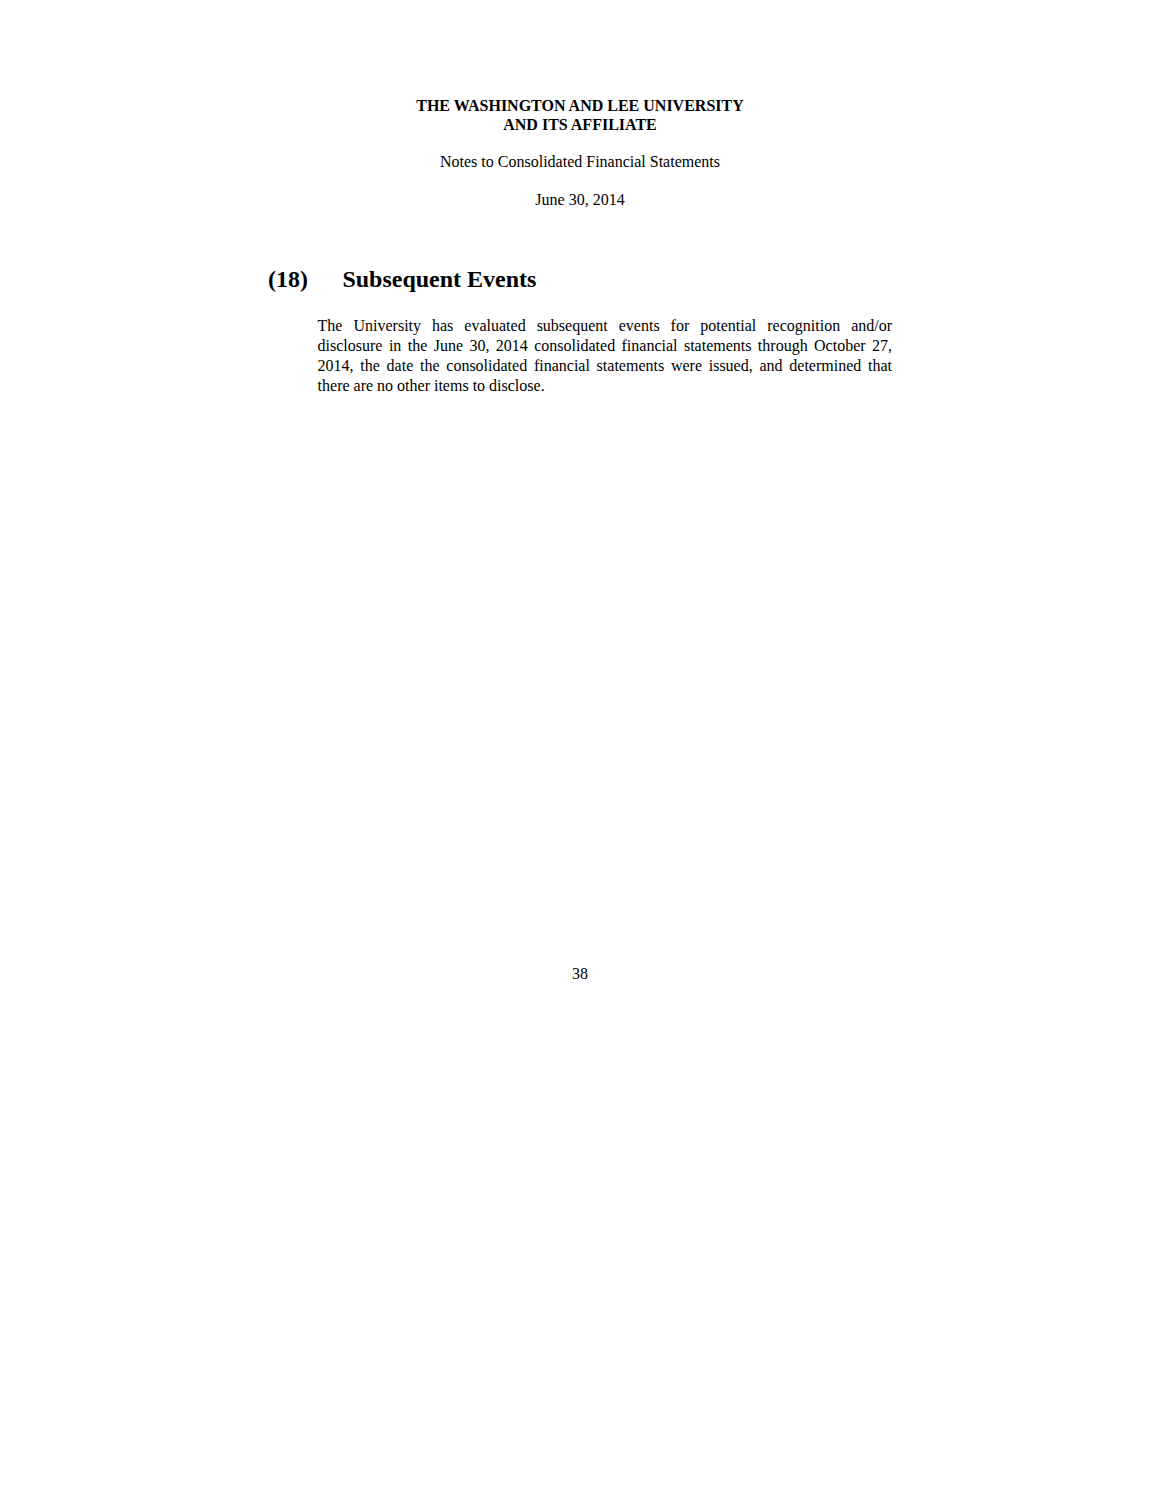The Washington and Lee University
and Its Affiliate
Notes to Consolidated Financial Statements
June 30, 2014
(18) Subsequent Events
The University has evaluated subsequent events for potential recognition and/or disclosure in the June 30, 2014 consolidated financial statements through October 27, 2014, the date the consolidated financial statements were issued, and determined that there are no other items to disclose.
38